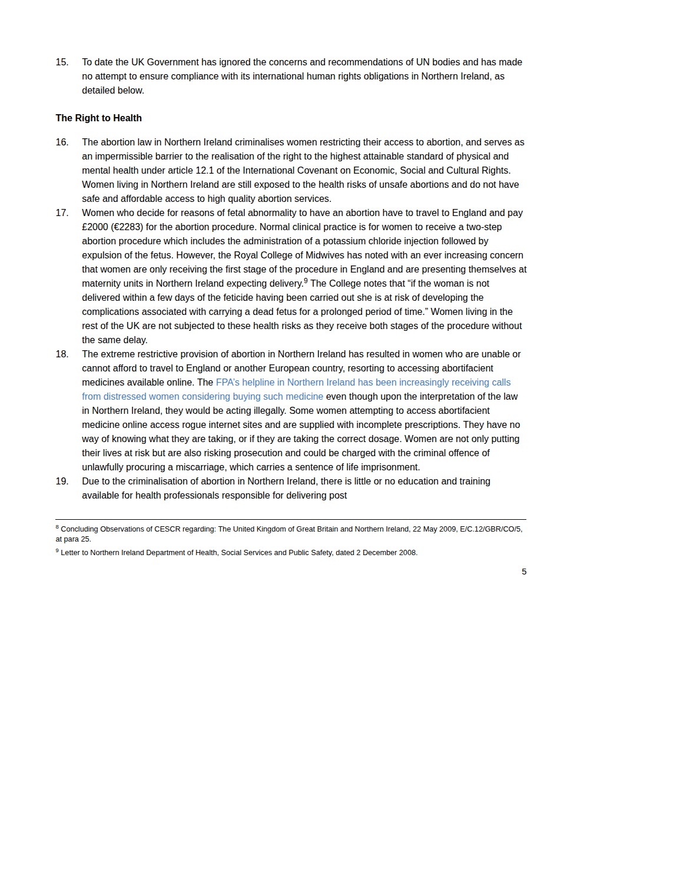15. To date the UK Government has ignored the concerns and recommendations of UN bodies and has made no attempt to ensure compliance with its international human rights obligations in Northern Ireland, as detailed below.
The Right to Health
16. The abortion law in Northern Ireland criminalises women restricting their access to abortion, and serves as an impermissible barrier to the realisation of the right to the highest attainable standard of physical and mental health under article 12.1 of the International Covenant on Economic, Social and Cultural Rights. Women living in Northern Ireland are still exposed to the health risks of unsafe abortions and do not have safe and affordable access to high quality abortion services.
17. Women who decide for reasons of fetal abnormality to have an abortion have to travel to England and pay £2000 (€2283) for the abortion procedure. Normal clinical practice is for women to receive a two-step abortion procedure which includes the administration of a potassium chloride injection followed by expulsion of the fetus. However, the Royal College of Midwives has noted with an ever increasing concern that women are only receiving the first stage of the procedure in England and are presenting themselves at maternity units in Northern Ireland expecting delivery.9 The College notes that “if the woman is not delivered within a few days of the feticide having been carried out she is at risk of developing the complications associated with carrying a dead fetus for a prolonged period of time.” Women living in the rest of the UK are not subjected to these health risks as they receive both stages of the procedure without the same delay.
18. The extreme restrictive provision of abortion in Northern Ireland has resulted in women who are unable or cannot afford to travel to England or another European country, resorting to accessing abortifacient medicines available online. The FPA’s helpline in Northern Ireland has been increasingly receiving calls from distressed women considering buying such medicine even though upon the interpretation of the law in Northern Ireland, they would be acting illegally. Some women attempting to access abortifacient medicine online access rogue internet sites and are supplied with incomplete prescriptions. They have no way of knowing what they are taking, or if they are taking the correct dosage. Women are not only putting their lives at risk but are also risking prosecution and could be charged with the criminal offence of unlawfully procuring a miscarriage, which carries a sentence of life imprisonment.
19. Due to the criminalisation of abortion in Northern Ireland, there is little or no education and training available for health professionals responsible for delivering post
8 Concluding Observations of CESCR regarding: The United Kingdom of Great Britain and Northern Ireland, 22 May 2009, E/C.12/GBR/CO/5, at para 25.
9 Letter to Northern Ireland Department of Health, Social Services and Public Safety, dated 2 December 2008.
5